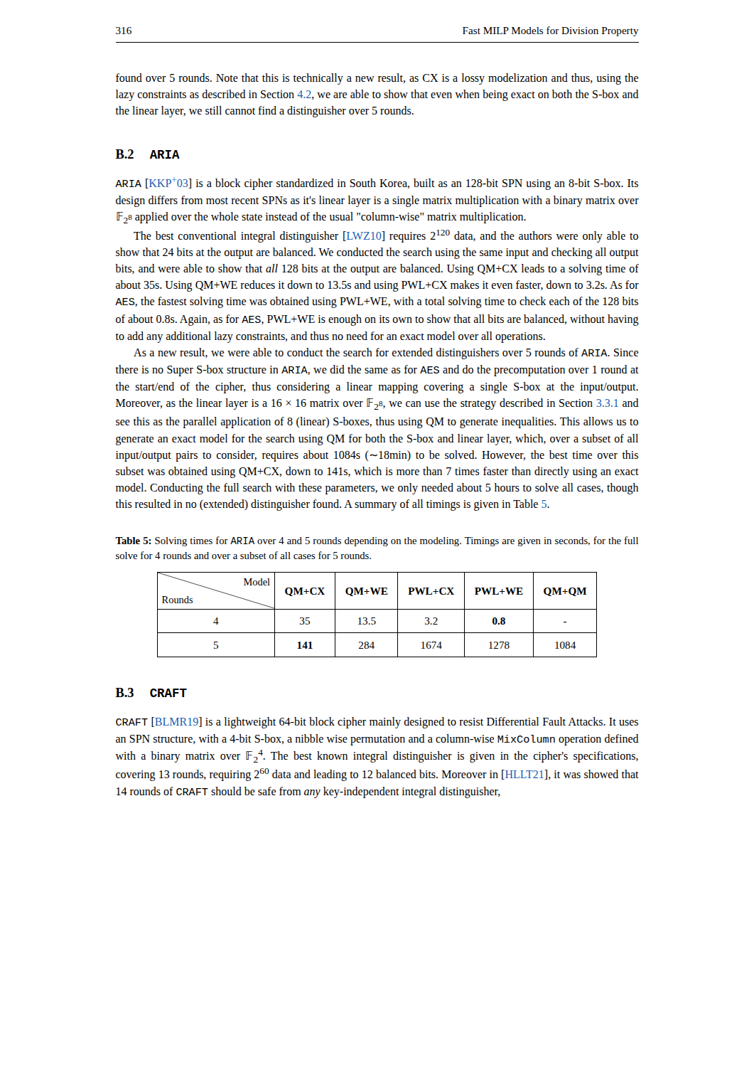316 Fast MILP Models for Division Property
found over 5 rounds. Note that this is technically a new result, as CX is a lossy modelization and thus, using the lazy constraints as described in Section 4.2, we are able to show that even when being exact on both the S-box and the linear layer, we still cannot find a distinguisher over 5 rounds.
B.2 ARIA
ARIA [KKP+03] is a block cipher standardized in South Korea, built as an 128-bit SPN using an 8-bit S-box. Its design differs from most recent SPNs as it's linear layer is a single matrix multiplication with a binary matrix over 𝔽28 applied over the whole state instead of the usual "column-wise" matrix multiplication.
The best conventional integral distinguisher [LWZ10] requires 2120 data, and the authors were only able to show that 24 bits at the output are balanced. We conducted the search using the same input and checking all output bits, and were able to show that all 128 bits at the output are balanced. Using QM+CX leads to a solving time of about 35s. Using QM+WE reduces it down to 13.5s and using PWL+CX makes it even faster, down to 3.2s. As for AES, the fastest solving time was obtained using PWL+WE, with a total solving time to check each of the 128 bits of about 0.8s. Again, as for AES, PWL+WE is enough on its own to show that all bits are balanced, without having to add any additional lazy constraints, and thus no need for an exact model over all operations.
As a new result, we were able to conduct the search for extended distinguishers over 5 rounds of ARIA. Since there is no Super S-box structure in ARIA, we did the same as for AES and do the precomputation over 1 round at the start/end of the cipher, thus considering a linear mapping covering a single S-box at the input/output. Moreover, as the linear layer is a 16 × 16 matrix over 𝔽28, we can use the strategy described in Section 3.3.1 and see this as the parallel application of 8 (linear) S-boxes, thus using QM to generate inequalities. This allows us to generate an exact model for the search using QM for both the S-box and linear layer, which, over a subset of all input/output pairs to consider, requires about 1084s (∼18min) to be solved. However, the best time over this subset was obtained using QM+CX, down to 141s, which is more than 7 times faster than directly using an exact model. Conducting the full search with these parameters, we only needed about 5 hours to solve all cases, though this resulted in no (extended) distinguisher found. A summary of all timings is given in Table 5.
Table 5: Solving times for ARIA over 4 and 5 rounds depending on the modeling. Timings are given in seconds, for the full solve for 4 rounds and over a subset of all cases for 5 rounds.
| Model Rounds | QM+CX | QM+WE | PWL+CX | PWL+WE | QM+QM |
| 4 | 35 | 13.5 | 3.2 | 0.8 | - |
| 5 | 141 | 284 | 1674 | 1278 | 1084 |
B.3 CRAFT
CRAFT [BLMR19] is a lightweight 64-bit block cipher mainly designed to resist Differential Fault Attacks. It uses an SPN structure, with a 4-bit S-box, a nibble wise permutation and a column-wise MixColumn operation defined with a binary matrix over 𝔽24. The best known integral distinguisher is given in the cipher's specifications, covering 13 rounds, requiring 260 data and leading to 12 balanced bits. Moreover in [HLLT21], it was showed that 14 rounds of CRAFT should be safe from any key-independent integral distinguisher,